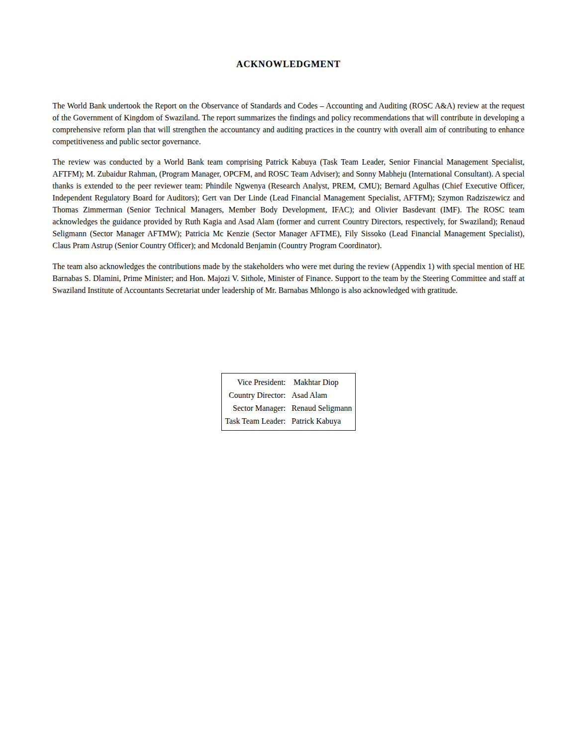ACKNOWLEDGMENT
The World Bank undertook the Report on the Observance of Standards and Codes – Accounting and Auditing (ROSC A&A) review at the request of the Government of Kingdom of Swaziland. The report summarizes the findings and policy recommendations that will contribute in developing a comprehensive reform plan that will strengthen the accountancy and auditing practices in the country with overall aim of contributing to enhance competitiveness and public sector governance.
The review was conducted by a World Bank team comprising Patrick Kabuya (Task Team Leader, Senior Financial Management Specialist, AFTFM); M. Zubaidur Rahman, (Program Manager, OPCFM, and ROSC Team Adviser); and Sonny Mabheju (International Consultant). A special thanks is extended to the peer reviewer team: Phindile Ngwenya (Research Analyst, PREM, CMU); Bernard Agulhas (Chief Executive Officer, Independent Regulatory Board for Auditors); Gert van Der Linde (Lead Financial Management Specialist, AFTFM); Szymon Radziszewicz and Thomas Zimmerman (Senior Technical Managers, Member Body Development, IFAC); and Olivier Basdevant (IMF). The ROSC team acknowledges the guidance provided by Ruth Kagia and Asad Alam (former and current Country Directors, respectively, for Swaziland); Renaud Seligmann (Sector Manager AFTMW); Patricia Mc Kenzie (Sector Manager AFTME), Fily Sissoko (Lead Financial Management Specialist), Claus Pram Astrup (Senior Country Officer); and Mcdonald Benjamin (Country Program Coordinator).
The team also acknowledges the contributions made by the stakeholders who were met during the review (Appendix 1) with special mention of HE Barnabas S. Dlamini, Prime Minister; and Hon. Majozi V. Sithole, Minister of Finance. Support to the team by the Steering Committee and staff at Swaziland Institute of Accountants Secretariat under leadership of Mr. Barnabas Mhlongo is also acknowledged with gratitude.
| Vice President: | Makhtar Diop |
| Country Director: | Asad Alam |
| Sector Manager: | Renaud Seligmann |
| Task Team Leader: | Patrick Kabuya |